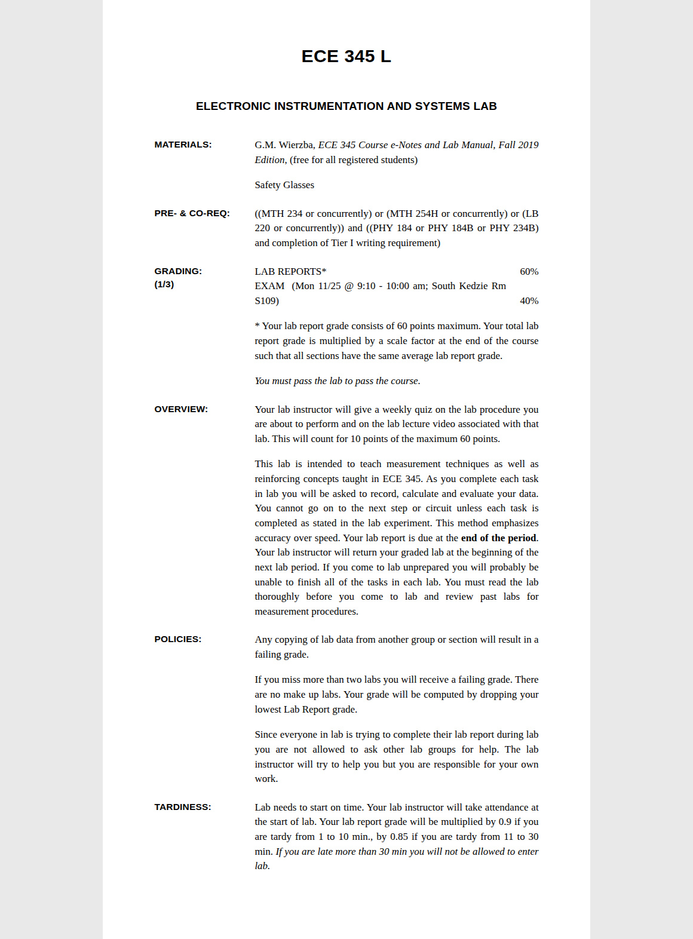ECE 345 L
ELECTRONIC INSTRUMENTATION AND SYSTEMS LAB
| MATERIALS: | G.M. Wierzba, ECE 345 Course e-Notes and Lab Manual, Fall 2019 Edition , (free for all registered students) Safety Glasses |
| PRE- & CO-REQ: | ((MTH 234 or concurrently) or (MTH 254H or concurrently) or (LB 220 or concurrently)) and ((PHY 184 or PHY 184B or PHY 234B) and completion of Tier I writing requirement) |
| GRADING: (1/3) | LAB REPORTS* 60% EXAM (Mon 11/25 @ 9:10 - 10:00 am; South Kedzie Rm S109) 40% * Your lab report grade consists of 60 points maximum. Your total lab report grade is multiplied by a scale factor at the end of the course such that all sections have the same average lab report grade. You must pass the lab to pass the course. |
| OVERVIEW: | Your lab instructor will give a weekly quiz on the lab procedure you are about to perform and on the lab lecture video associated with that lab. This will count for 10 points of the maximum 60 points. This lab is intended to teach measurement techniques as well as reinforcing concepts taught in ECE 345. As you complete each task in lab you will be asked to record, calculate and evaluate your data. You cannot go on to the next step or circuit unless each task is completed as stated in the lab experiment. This method emphasizes accuracy over speed. Your lab report is due at the end of the period . Your lab instructor will return your graded lab at the beginning of the next lab period. If you come to lab unprepared you will probably be unable to finish all of the tasks in each lab. You must read the lab thoroughly before you come to lab and review past labs for measurement procedures. |
| POLICIES: | Any copying of lab data from another group or section will result in a failing grade. If you miss more than two labs you will receive a failing grade. There are no make up labs. Your grade will be computed by dropping your lowest Lab Report grade. Since everyone in lab is trying to complete their lab report during lab you are not allowed to ask other lab groups for help. The lab instructor will try to help you but you are responsible for your own work. |
| TARDINESS: | Lab needs to start on time. Your lab instructor will take attendance at the start of lab. Your lab report grade will be multiplied by 0.9 if you are tardy from 1 to 10 min., by 0.85 if you are tardy from 11 to 30 min. If you are late more than 30 min you will not be allowed to enter lab. |